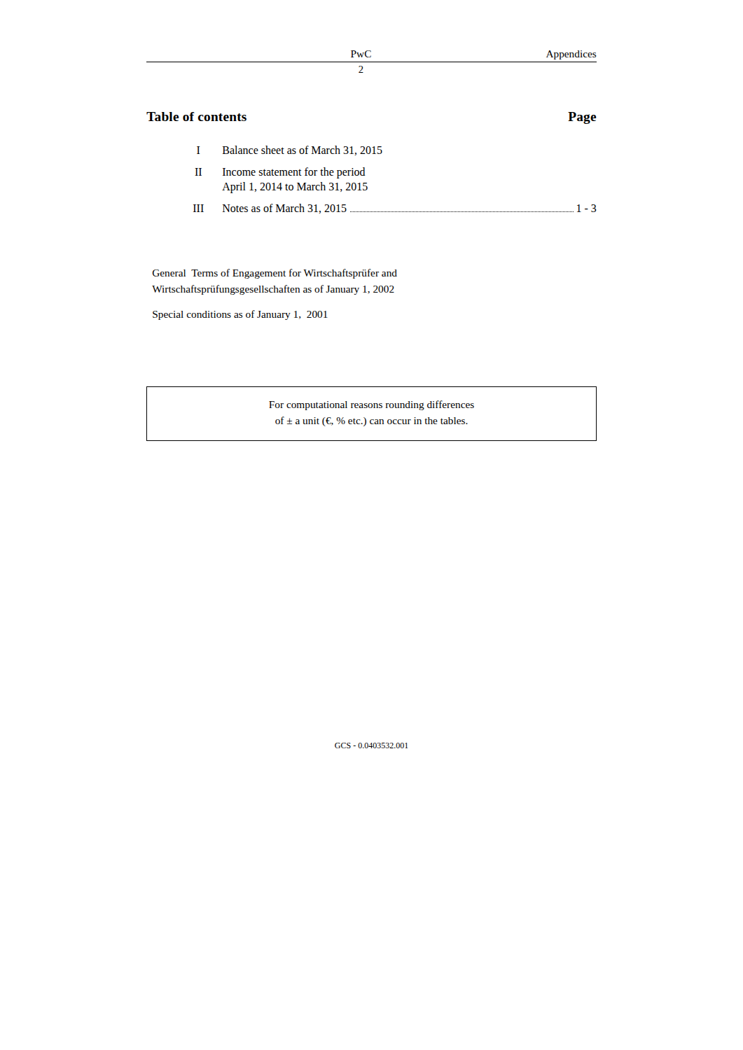PwC
Appendices
2
Table of contents
Page
I
Balance sheet as of March 31, 2015
II
Income statement for the period
April 1, 2014 to March 31, 2015
III
Notes as of March 31, 2015 1 - 3
General Terms of Engagement for Wirtschaftsprüfer and
Wirtschaftsprüfungsgesellschaften as of January 1, 2002
Special conditions as of January 1, 2001
For computational reasons rounding differences
of ± a unit (€, % etc.) can occur in the tables.
GCS - 0.0403532.001